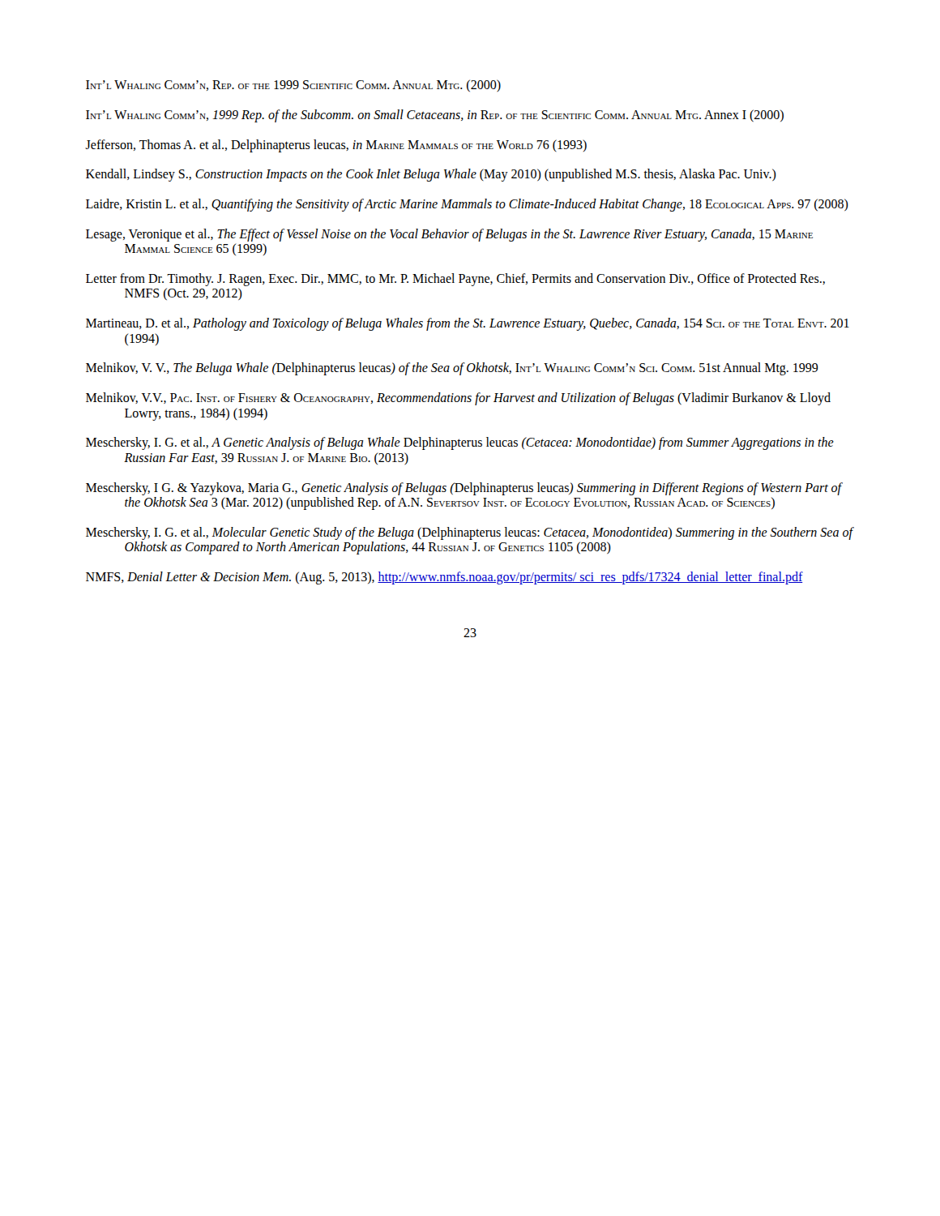Int’l Whaling Comm’n, Rep. of the 1999 Scientific Comm. Annual Mtg. (2000)
Int’l Whaling Comm’n, 1999 Rep. of the Subcomm. on Small Cetaceans, in Rep. of the Scientific Comm. Annual Mtg. Annex I (2000)
Jefferson, Thomas A. et al., Delphinapterus leucas, in Marine Mammals of the World 76 (1993)
Kendall, Lindsey S., Construction Impacts on the Cook Inlet Beluga Whale (May 2010) (unpublished M.S. thesis, Alaska Pac. Univ.)
Laidre, Kristin L. et al., Quantifying the Sensitivity of Arctic Marine Mammals to Climate-Induced Habitat Change, 18 Ecological Apps. 97 (2008)
Lesage, Veronique et al., The Effect of Vessel Noise on the Vocal Behavior of Belugas in the St. Lawrence River Estuary, Canada, 15 Marine Mammal Science 65 (1999)
Letter from Dr. Timothy. J. Ragen, Exec. Dir., MMC, to Mr. P. Michael Payne, Chief, Permits and Conservation Div., Office of Protected Res., NMFS (Oct. 29, 2012)
Martineau, D. et al., Pathology and Toxicology of Beluga Whales from the St. Lawrence Estuary, Quebec, Canada, 154 Sci. of the Total Envt. 201 (1994)
Melnikov, V. V., The Beluga Whale (Delphinapterus leucas) of the Sea of Okhotsk, Int’l Whaling Comm’n Sci. Comm. 51st Annual Mtg. 1999
Melnikov, V.V., Pac. Inst. of Fishery & Oceanography, Recommendations for Harvest and Utilization of Belugas (Vladimir Burkanov & Lloyd Lowry, trans., 1984) (1994)
Meschersky, I. G. et al., A Genetic Analysis of Beluga Whale Delphinapterus leucas (Cetacea: Monodontidae) from Summer Aggregations in the Russian Far East, 39 Russian J. of Marine Bio. (2013)
Meschersky, I G. & Yazykova, Maria G., Genetic Analysis of Belugas (Delphinapterus leucas) Summering in Different Regions of Western Part of the Okhotsk Sea 3 (Mar. 2012) (unpublished Rep. of A.N. Severtsov Inst. of Ecology Evolution, Russian Acad. of Sciences)
Meschersky, I. G. et al., Molecular Genetic Study of the Beluga (Delphinapterus leucas: Cetacea, Monodontidea) Summering in the Southern Sea of Okhotsk as Compared to North American Populations, 44 Russian J. of Genetics 1105 (2008)
NMFS, Denial Letter & Decision Mem. (Aug. 5, 2013), http://www.nmfs.noaa.gov/pr/permits/ sci_res_pdfs/17324_denial_letter_final.pdf
23